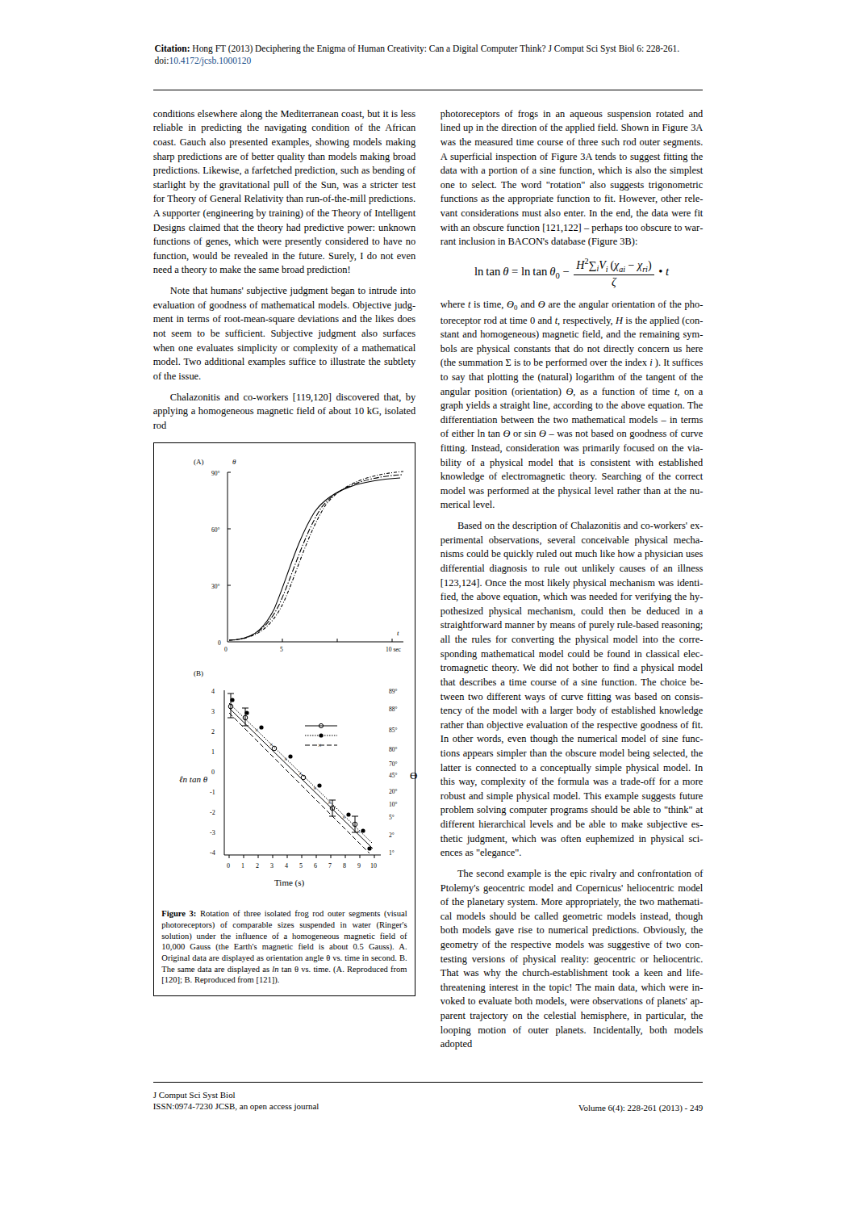Citation: Hong FT (2013) Deciphering the Enigma of Human Creativity: Can a Digital Computer Think? J Comput Sci Syst Biol 6: 228-261. doi:10.4172/jcsb.1000120
conditions elsewhere along the Mediterranean coast, but it is less reliable in predicting the navigating condition of the African coast. Gauch also presented examples, showing models making sharp predictions are of better quality than models making broad predictions. Likewise, a farfetched prediction, such as bending of starlight by the gravitational pull of the Sun, was a stricter test for Theory of General Relativity than run-of-the-mill predictions. A supporter (engineering by training) of the Theory of Intelligent Designs claimed that the theory had predictive power: unknown functions of genes, which were presently considered to have no function, would be revealed in the future. Surely, I do not even need a theory to make the same broad prediction!
Note that humans' subjective judgment began to intrude into evaluation of goodness of mathematical models. Objective judgment in terms of root-mean-square deviations and the likes does not seem to be sufficient. Subjective judgment also surfaces when one evaluates simplicity or complexity of a mathematical model. Two additional examples suffice to illustrate the subtlety of the issue.
Chalazonitis and co-workers [119,120] discovered that, by applying a homogeneous magnetic field of about 10 kG, isolated rod
(A) θ 90° 60° 30° 0 0 5 10 sec t (B) 4 3 2 1 0 -1 -2 -3 -4 ℓn tan θ 89° 88° 85° 80° 70° 45° 20° 10° 5° 2° 1° ϴ × × × × × × × × × 0 1 2 3 4 5 6 7 8 9 10 Time (s)
Figure 3: Rotation of three isolated frog rod outer segments (visual photoreceptors) of comparable sizes suspended in water (Ringer's solution) under the influence of a homogeneous magnetic field of 10,000 Gauss (the Earth's magnetic field is about 0.5 Gauss). A. Original data are displayed as orientation angle θ vs. time in second. B. The same data are displayed as ln tan θ vs. time. (A. Reproduced from [120]; B. Reproduced from [121]).
photoreceptors of frogs in an aqueous suspension rotated and lined up in the direction of the applied field. Shown in Figure 3A was the measured time course of three such rod outer segments. A superficial inspection of Figure 3A tends to suggest fitting the data with a portion of a sine function, which is also the simplest one to select. The word "rotation" also suggests trigonometric functions as the appropriate function to fit. However, other relevant considerations must also enter. In the end, the data were fit with an obscure function [121,122] – perhaps too obscure to warrant inclusion in BACON's database (Figure 3B):
ln tan θ = ln tan θ0 − H2∑iVi (χai − χri) ζ • t
where t is time, ϴ0 and ϴ are the angular orientation of the photoreceptor rod at time 0 and t, respectively, H is the applied (constant and homogeneous) magnetic field, and the remaining symbols are physical constants that do not directly concern us here (the summation Σ is to be performed over the index i ). It suffices to say that plotting the (natural) logarithm of the tangent of the angular position (orientation) ϴ, as a function of time t, on a graph yields a straight line, according to the above equation. The differentiation between the two mathematical models – in terms of either ln tan ϴ or sin ϴ – was not based on goodness of curve fitting. Instead, consideration was primarily focused on the viability of a physical model that is consistent with established knowledge of electromagnetic theory. Searching of the correct model was performed at the physical level rather than at the numerical level.
Based on the description of Chalazonitis and co-workers' experimental observations, several conceivable physical mechanisms could be quickly ruled out much like how a physician uses differential diagnosis to rule out unlikely causes of an illness [123,124]. Once the most likely physical mechanism was identified, the above equation, which was needed for verifying the hypothesized physical mechanism, could then be deduced in a straightforward manner by means of purely rule-based reasoning; all the rules for converting the physical model into the corresponding mathematical model could be found in classical electromagnetic theory. We did not bother to find a physical model that describes a time course of a sine function. The choice between two different ways of curve fitting was based on consistency of the model with a larger body of established knowledge rather than objective evaluation of the respective goodness of fit. In other words, even though the numerical model of sine functions appears simpler than the obscure model being selected, the latter is connected to a conceptually simple physical model. In this way, complexity of the formula was a trade-off for a more robust and simple physical model. This example suggests future problem solving computer programs should be able to "think" at different hierarchical levels and be able to make subjective esthetic judgment, which was often euphemized in physical sciences as "elegance".
The second example is the epic rivalry and confrontation of Ptolemy's geocentric model and Copernicus' heliocentric model of the planetary system. More appropriately, the two mathematical models should be called geometric models instead, though both models gave rise to numerical predictions. Obviously, the geometry of the respective models was suggestive of two contesting versions of physical reality: geocentric or heliocentric. That was why the church-establishment took a keen and life-threatening interest in the topic! The main data, which were invoked to evaluate both models, were observations of planets' apparent trajectory on the celestial hemisphere, in particular, the looping motion of outer planets. Incidentally, both models adopted
J Comput Sci Syst Biol
ISSN:0974-7230 JCSB, an open access journal
Volume 6(4): 228-261 (2013) - 249